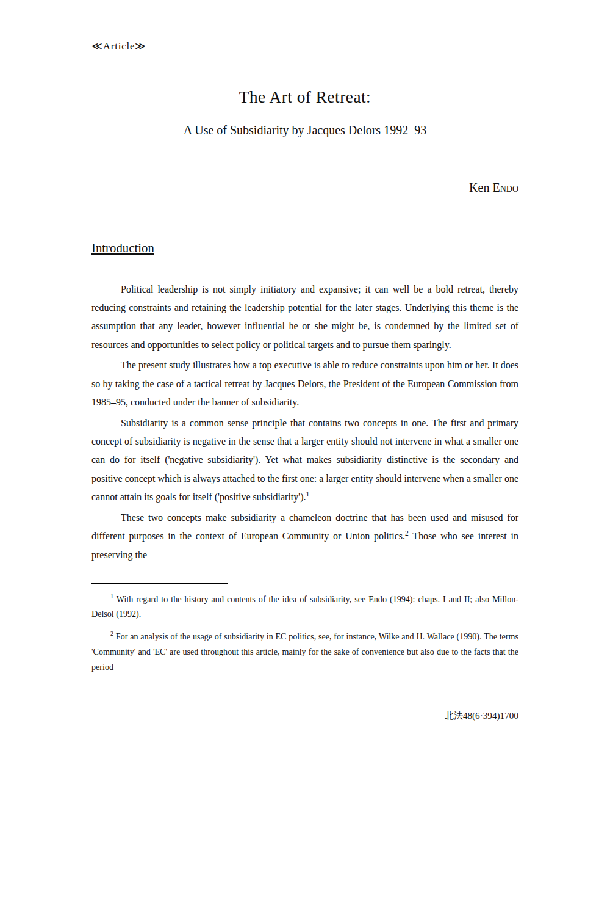≪Article≫
The Art of Retreat:
A Use of Subsidiarity by Jacques Delors 1992–93
Ken Endo
Introduction
Political leadership is not simply initiatory and expansive; it can well be a bold retreat, thereby reducing constraints and retaining the leadership potential for the later stages. Underlying this theme is the assumption that any leader, however influential he or she might be, is condemned by the limited set of resources and opportunities to select policy or political targets and to pursue them sparingly.
The present study illustrates how a top executive is able to reduce constraints upon him or her. It does so by taking the case of a tactical retreat by Jacques Delors, the President of the European Commission from 1985–95, conducted under the banner of subsidiarity.
Subsidiarity is a common sense principle that contains two concepts in one. The first and primary concept of subsidiarity is negative in the sense that a larger entity should not intervene in what a smaller one can do for itself ('negative subsidiarity'). Yet what makes subsidiarity distinctive is the secondary and positive concept which is always attached to the first one: a larger entity should intervene when a smaller one cannot attain its goals for itself ('positive subsidiarity').1
These two concepts make subsidiarity a chameleon doctrine that has been used and misused for different purposes in the context of European Community or Union politics.2 Those who see interest in preserving the
1 With regard to the history and contents of the idea of subsidiarity, see Endo (1994): chaps. I and II; also Millon-Delsol (1992).
2 For an analysis of the usage of subsidiarity in EC politics, see, for instance, Wilke and H. Wallace (1990). The terms 'Community' and 'EC' are used throughout this article, mainly for the sake of convenience but also due to the facts that the period
北法48(6·394)1700